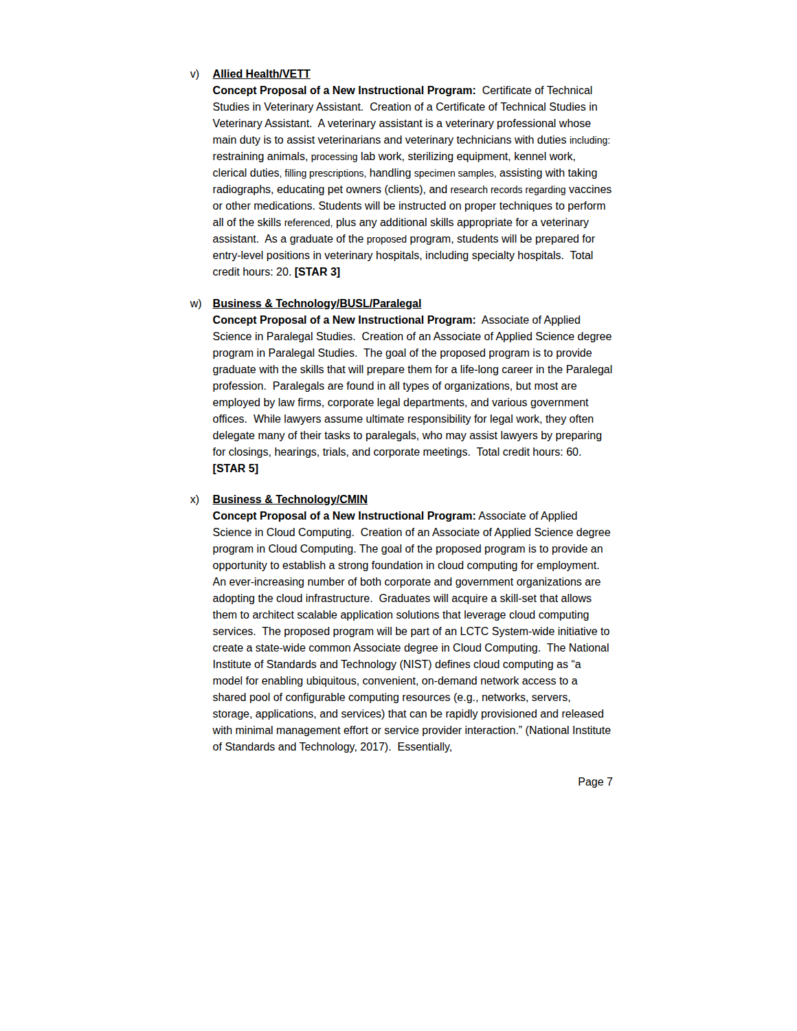v)
Allied Health/VETT
Concept Proposal of a New Instructional Program: Certificate of Technical Studies in Veterinary Assistant. Creation of a Certificate of Technical Studies in Veterinary Assistant. A veterinary assistant is a veterinary professional whose main duty is to assist veterinarians and veterinary technicians with duties including: restraining animals, processing lab work, sterilizing equipment, kennel work, clerical duties, filling prescriptions, handling specimen samples, assisting with taking radiographs, educating pet owners (clients), and research records regarding vaccines or other medications. Students will be instructed on proper techniques to perform all of the skills referenced, plus any additional skills appropriate for a veterinary assistant. As a graduate of the proposed program, students will be prepared for entry-level positions in veterinary hospitals, including specialty hospitals. Total credit hours: 20. [STAR 3]
w)
Business & Technology/BUSL/Paralegal
Concept Proposal of a New Instructional Program: Associate of Applied Science in Paralegal Studies. Creation of an Associate of Applied Science degree program in Paralegal Studies. The goal of the proposed program is to provide graduate with the skills that will prepare them for a life-long career in the Paralegal profession. Paralegals are found in all types of organizations, but most are employed by law firms, corporate legal departments, and various government offices. While lawyers assume ultimate responsibility for legal work, they often delegate many of their tasks to paralegals, who may assist lawyers by preparing for closings, hearings, trials, and corporate meetings. Total credit hours: 60. [STAR 5]
x)
Business & Technology/CMIN
Concept Proposal of a New Instructional Program: Associate of Applied Science in Cloud Computing. Creation of an Associate of Applied Science degree program in Cloud Computing. The goal of the proposed program is to provide an opportunity to establish a strong foundation in cloud computing for employment. An ever-increasing number of both corporate and government organizations are adopting the cloud infrastructure. Graduates will acquire a skill-set that allows them to architect scalable application solutions that leverage cloud computing services. The proposed program will be part of an LCTC System-wide initiative to create a state-wide common Associate degree in Cloud Computing. The National Institute of Standards and Technology (NIST) defines cloud computing as “a model for enabling ubiquitous, convenient, on-demand network access to a shared pool of configurable computing resources (e.g., networks, servers, storage, applications, and services) that can be rapidly provisioned and released with minimal management effort or service provider interaction.” (National Institute of Standards and Technology, 2017). Essentially,
Page 7